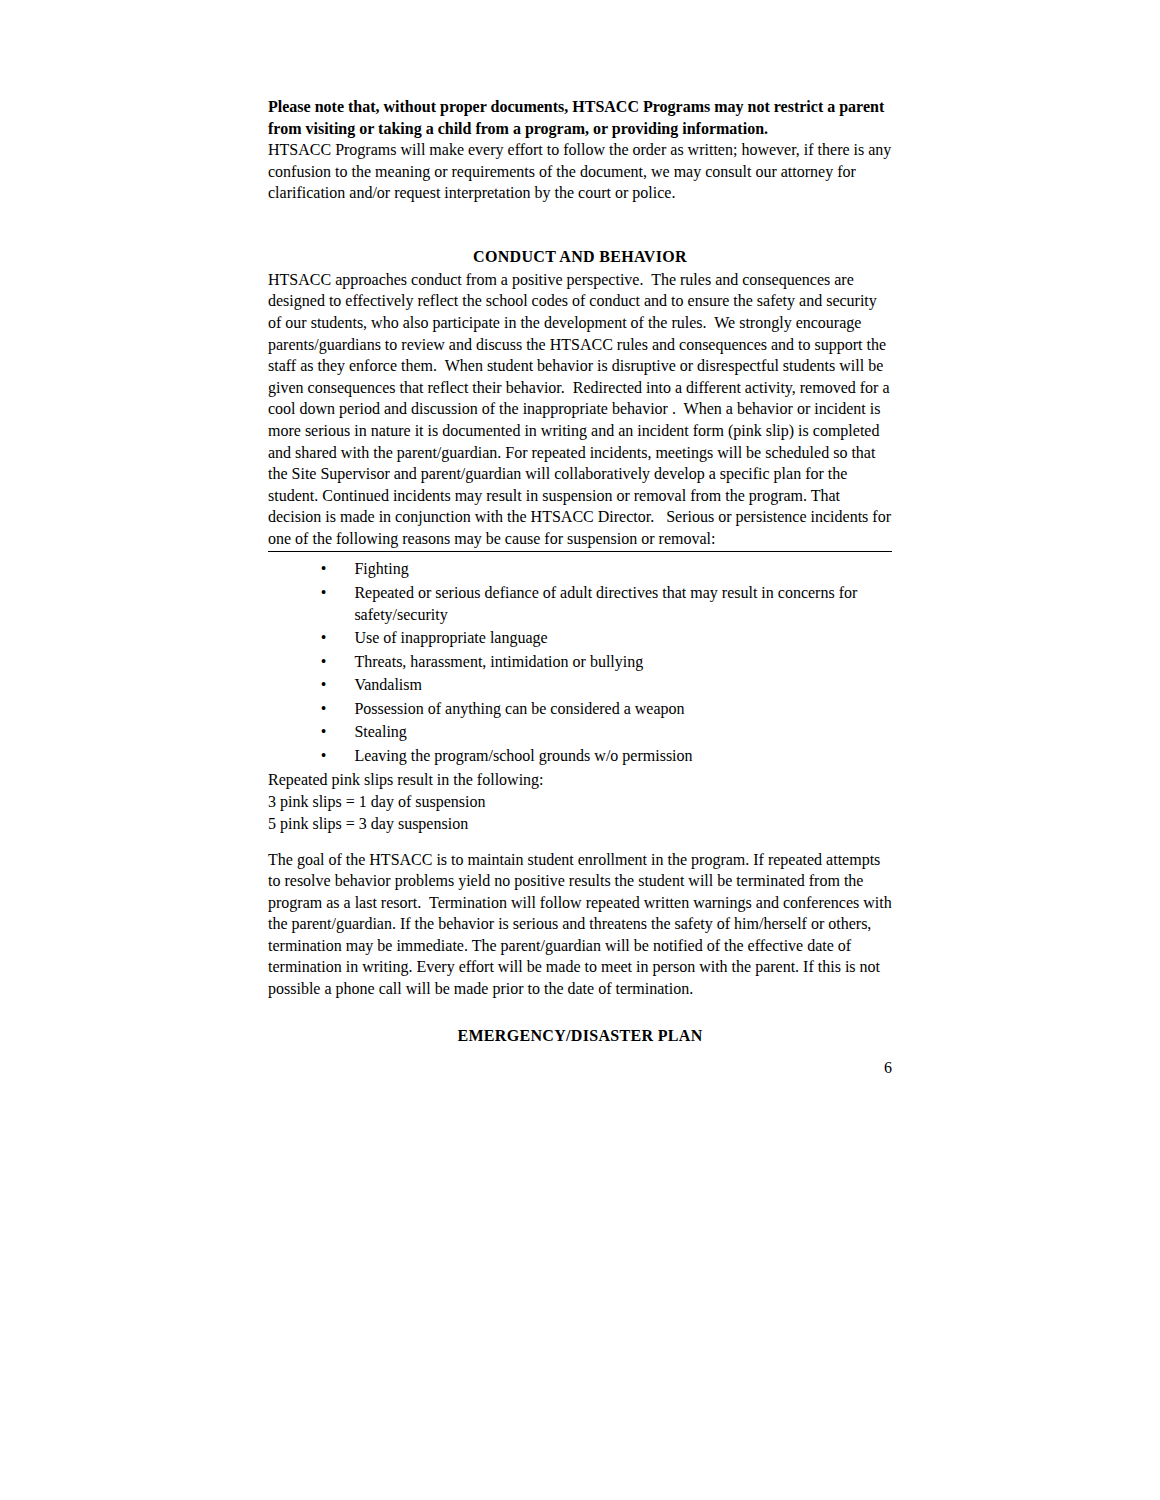Please note that, without proper documents, HTSACC Programs may not restrict a parent from visiting or taking a child from a program, or providing information.
HTSACC Programs will make every effort to follow the order as written; however, if there is any confusion to the meaning or requirements of the document, we may consult our attorney for clarification and/or request interpretation by the court or police.
CONDUCT AND BEHAVIOR
HTSACC approaches conduct from a positive perspective. The rules and consequences are designed to effectively reflect the school codes of conduct and to ensure the safety and security of our students, who also participate in the development of the rules. We strongly encourage parents/guardians to review and discuss the HTSACC rules and consequences and to support the staff as they enforce them. When student behavior is disruptive or disrespectful students will be given consequences that reflect their behavior. Redirected into a different activity, removed for a cool down period and discussion of the inappropriate behavior . When a behavior or incident is more serious in nature it is documented in writing and an incident form (pink slip) is completed and shared with the parent/guardian. For repeated incidents, meetings will be scheduled so that the Site Supervisor and parent/guardian will collaboratively develop a specific plan for the student. Continued incidents may result in suspension or removal from the program. That decision is made in conjunction with the HTSACC Director. Serious or persistence incidents for one of the following reasons may be cause for suspension or removal:
Fighting
Repeated or serious defiance of adult directives that may result in concerns for safety/security
Use of inappropriate language
Threats, harassment, intimidation or bullying
Vandalism
Possession of anything can be considered a weapon
Stealing
Leaving the program/school grounds w/o permission
Repeated pink slips result in the following:
3 pink slips = 1 day of suspension
5 pink slips = 3 day suspension
The goal of the HTSACC is to maintain student enrollment in the program. If repeated attempts to resolve behavior problems yield no positive results the student will be terminated from the program as a last resort. Termination will follow repeated written warnings and conferences with the parent/guardian. If the behavior is serious and threatens the safety of him/herself or others, termination may be immediate. The parent/guardian will be notified of the effective date of termination in writing. Every effort will be made to meet in person with the parent. If this is not possible a phone call will be made prior to the date of termination.
EMERGENCY/DISASTER PLAN
6